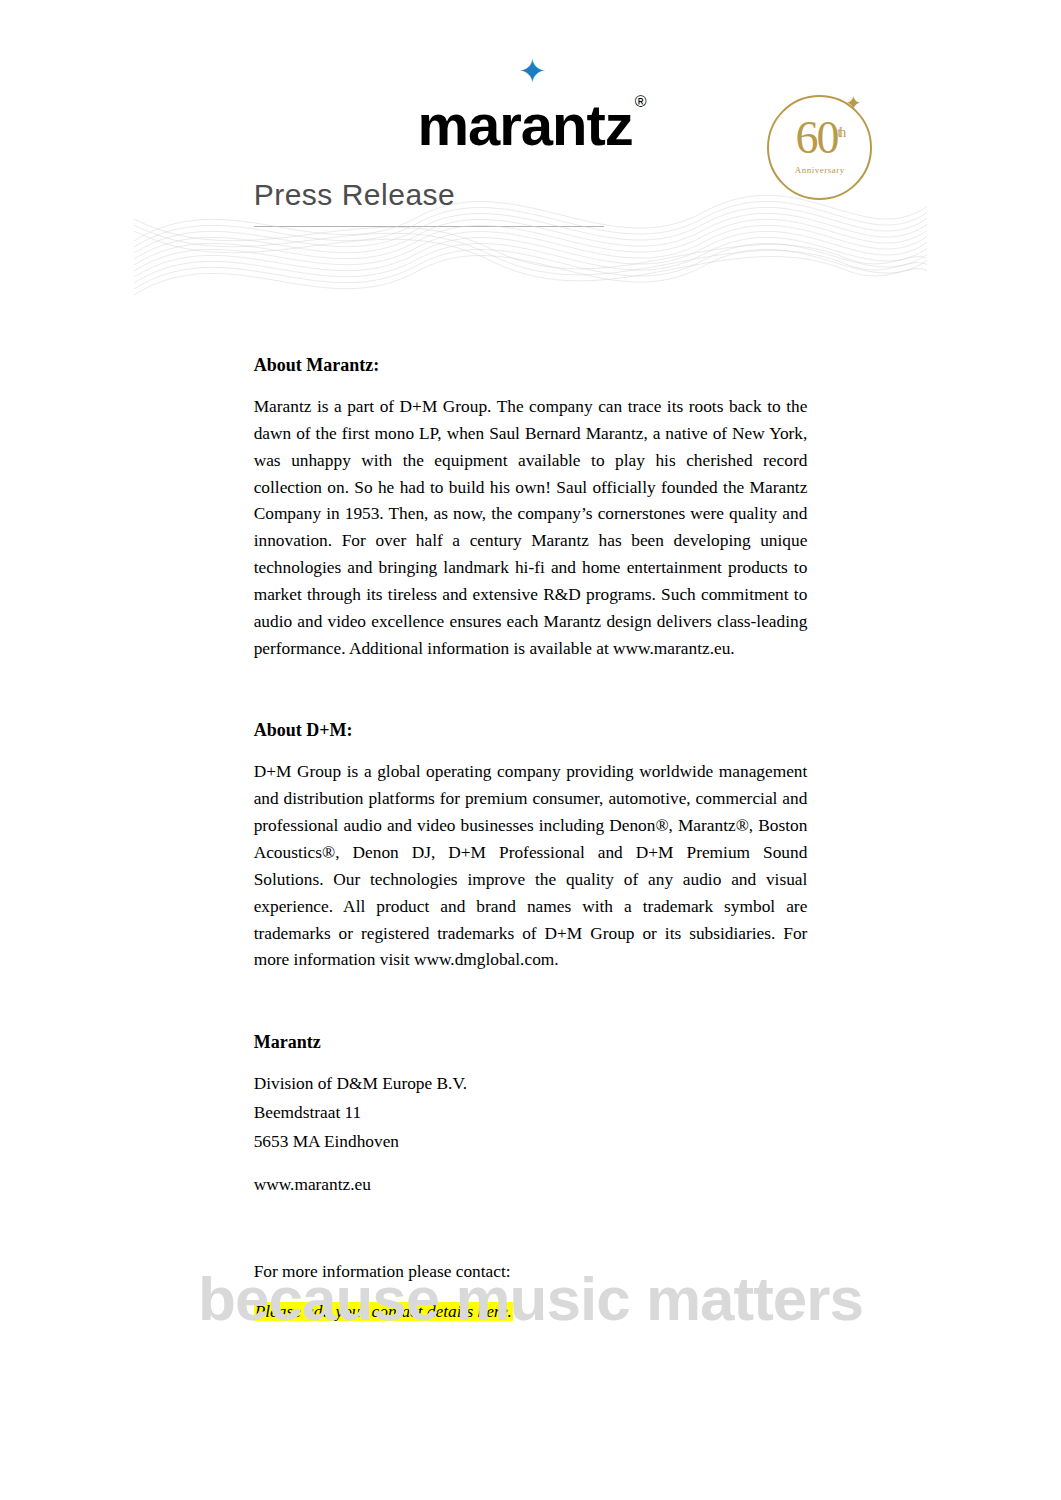✦
marantz®
✦
60th
Anniversary
Press Release
About Marantz:
Marantz is a part of D+M Group. The company can trace its roots back to the dawn of the first mono LP, when Saul Bernard Marantz, a native of New York, was unhappy with the equipment available to play his cherished record collection on. So he had to build his own! Saul officially founded the Marantz Company in 1953. Then, as now, the company’s cornerstones were quality and innovation. For over half a century Marantz has been developing unique technologies and bringing landmark hi-fi and home entertainment products to market through its tireless and extensive R&D programs. Such commitment to audio and video excellence ensures each Marantz design delivers class-leading performance. Additional information is available at www.marantz.eu.
About D+M:
D+M Group is a global operating company providing worldwide management and distribution platforms for premium consumer, automotive, commercial and professional audio and video businesses including Denon®, Marantz®, Boston Acoustics®, Denon DJ, D+M Professional and D+M Premium Sound Solutions. Our technologies improve the quality of any audio and visual experience. All product and brand names with a trademark symbol are trademarks or registered trademarks of D+M Group or its subsidiaries. For more information visit www.dmglobal.com.
Marantz
Division of D&M Europe B.V.
Beemdstraat 11
5653 MA Eindhoven
www.marantz.eu
For more information please contact:
Please add your contact details here.
because music matters